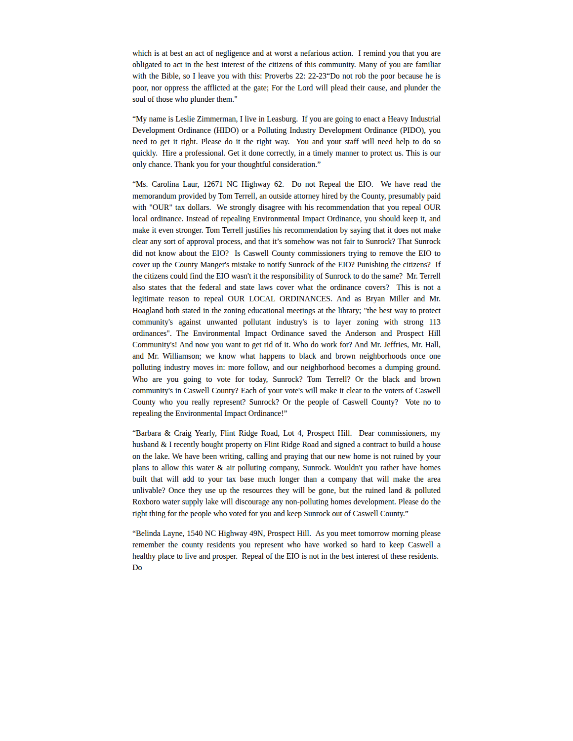which is at best an act of negligence and at worst a nefarious action. I remind you that you are obligated to act in the best interest of the citizens of this community. Many of you are familiar with the Bible, so I leave you with this: Proverbs 22: 22-23“Do not rob the poor because he is poor, nor oppress the afflicted at the gate; For the Lord will plead their cause, and plunder the soul of those who plunder them."
“My name is Leslie Zimmerman, I live in Leasburg. If you are going to enact a Heavy Industrial Development Ordinance (HIDO) or a Polluting Industry Development Ordinance (PIDO), you need to get it right. Please do it the right way. You and your staff will need help to do so quickly. Hire a professional. Get it done correctly, in a timely manner to protect us. This is our only chance. Thank you for your thoughtful consideration.”
“Ms. Carolina Laur, 12671 NC Highway 62. Do not Repeal the EIO. We have read the memorandum provided by Tom Terrell, an outside attorney hired by the County, presumably paid with "OUR" tax dollars. We strongly disagree with his recommendation that you repeal OUR local ordinance. Instead of repealing Environmental Impact Ordinance, you should keep it, and make it even stronger. Tom Terrell justifies his recommendation by saying that it does not make clear any sort of approval process, and that it’s somehow was not fair to Sunrock? That Sunrock did not know about the EIO? Is Caswell County commissioners trying to remove the EIO to cover up the County Manger's mistake to notify Sunrock of the EIO? Punishing the citizens? If the citizens could find the EIO wasn't it the responsibility of Sunrock to do the same? Mr. Terrell also states that the federal and state laws cover what the ordinance covers? This is not a legitimate reason to repeal OUR LOCAL ORDINANCES. And as Bryan Miller and Mr. Hoagland both stated in the zoning educational meetings at the library; "the best way to protect community's against unwanted pollutant industry's is to layer zoning with strong 113 ordinances". The Environmental Impact Ordinance saved the Anderson and Prospect Hill Community's! And now you want to get rid of it. Who do work for? And Mr. Jeffries, Mr. Hall, and Mr. Williamson; we know what happens to black and brown neighborhoods once one polluting industry moves in: more follow, and our neighborhood becomes a dumping ground. Who are you going to vote for today, Sunrock? Tom Terrell? Or the black and brown community's in Caswell County? Each of your vote's will make it clear to the voters of Caswell County who you really represent? Sunrock? Or the people of Caswell County? Vote no to repealing the Environmental Impact Ordinance!”
“Barbara & Craig Yearly, Flint Ridge Road, Lot 4, Prospect Hill. Dear commissioners, my husband & I recently bought property on Flint Ridge Road and signed a contract to build a house on the lake. We have been writing, calling and praying that our new home is not ruined by your plans to allow this water & air polluting company, Sunrock. Wouldn't you rather have homes built that will add to your tax base much longer than a company that will make the area unlivable? Once they use up the resources they will be gone, but the ruined land & polluted Roxboro water supply lake will discourage any non-polluting homes development. Please do the right thing for the people who voted for you and keep Sunrock out of Caswell County.”
“Belinda Layne, 1540 NC Highway 49N, Prospect Hill. As you meet tomorrow morning please remember the county residents you represent who have worked so hard to keep Caswell a healthy place to live and prosper. Repeal of the EIO is not in the best interest of these residents. Do